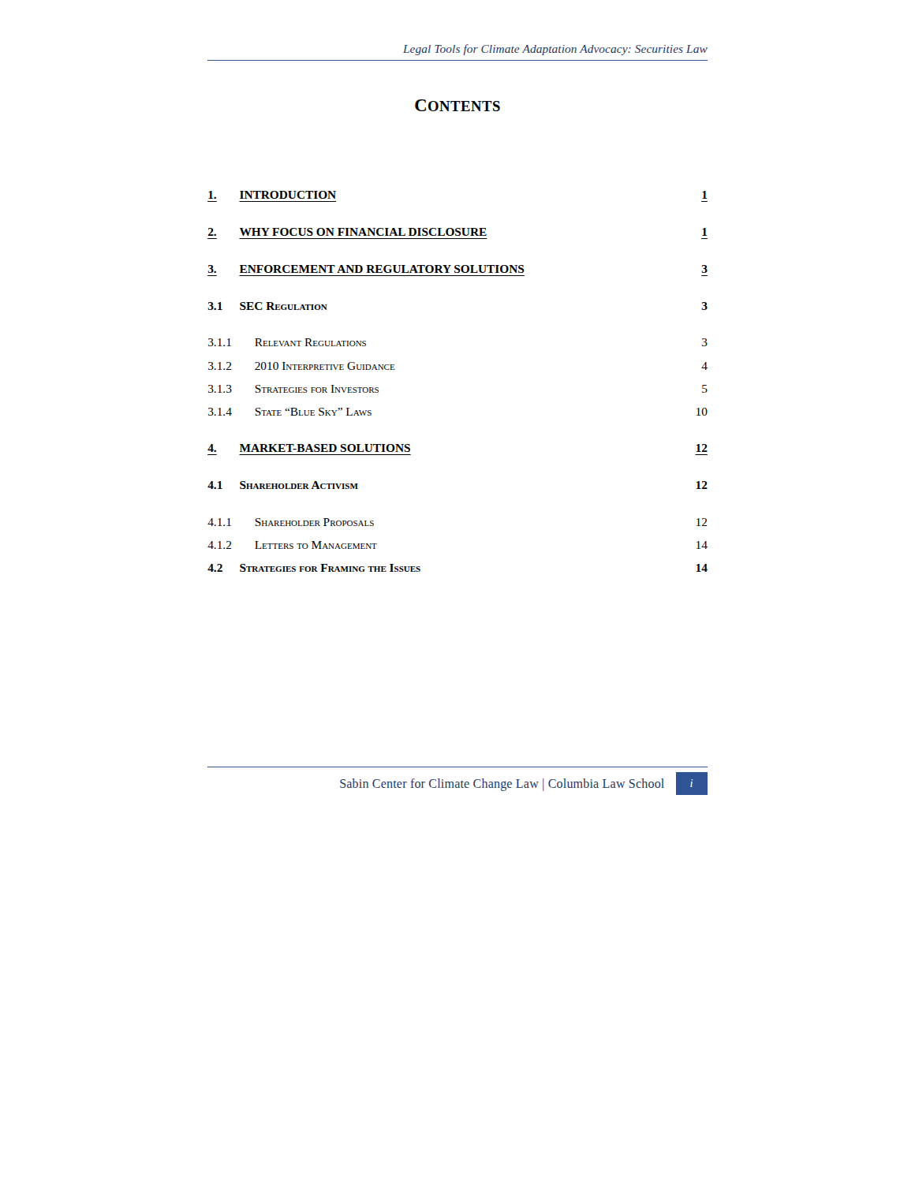Legal Tools for Climate Adaptation Advocacy: Securities Law
CONTENTS
1. INTRODUCTION 1
2. WHY FOCUS ON FINANCIAL DISCLOSURE 1
3. ENFORCEMENT AND REGULATORY SOLUTIONS 3
3.1 SEC Regulation 3
3.1.1 Relevant Regulations 3
3.1.2 2010 Interpretive Guidance 4
3.1.3 Strategies for Investors 5
3.1.4 State “Blue Sky” Laws 10
4. MARKET-BASED SOLUTIONS 12
4.1 Shareholder Activism 12
4.1.1 Shareholder Proposals 12
4.1.2 Letters to Management 14
4.2 Strategies for Framing the Issues 14
Sabin Center for Climate Change Law | Columbia Law School
i